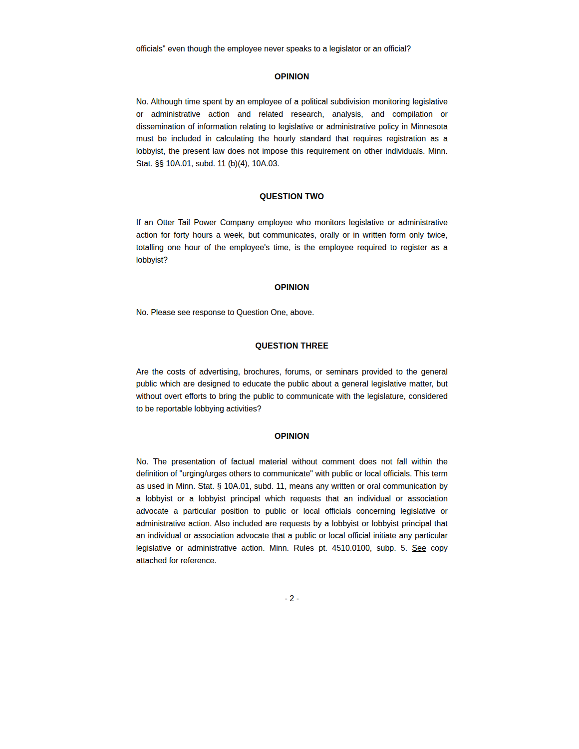officials" even though the employee never speaks to a legislator or an official?
OPINION
No. Although time spent by an employee of a political subdivision monitoring legislative or administrative action and related research, analysis, and compilation or dissemination of information relating to legislative or administrative policy in Minnesota must be included in calculating the hourly standard that requires registration as a lobbyist, the present law does not impose this requirement on other individuals. Minn. Stat. §§ 10A.01, subd. 11 (b)(4), 10A.03.
QUESTION TWO
If an Otter Tail Power Company employee who monitors legislative or administrative action for forty hours a week, but communicates, orally or in written form only twice, totalling one hour of the employee's time, is the employee required to register as a lobbyist?
OPINION
No. Please see response to Question One, above.
QUESTION THREE
Are the costs of advertising, brochures, forums, or seminars provided to the general public which are designed to educate the public about a general legislative matter, but without overt efforts to bring the public to communicate with the legislature, considered to be reportable lobbying activities?
OPINION
No. The presentation of factual material without comment does not fall within the definition of "urging/urges others to communicate" with public or local officials. This term as used in Minn. Stat. § 10A.01, subd. 11, means any written or oral communication by a lobbyist or a lobbyist principal which requests that an individual or association advocate a particular position to public or local officials concerning legislative or administrative action. Also included are requests by a lobbyist or lobbyist principal that an individual or association advocate that a public or local official initiate any particular legislative or administrative action. Minn. Rules pt. 4510.0100, subp. 5. See copy attached for reference.
- 2 -